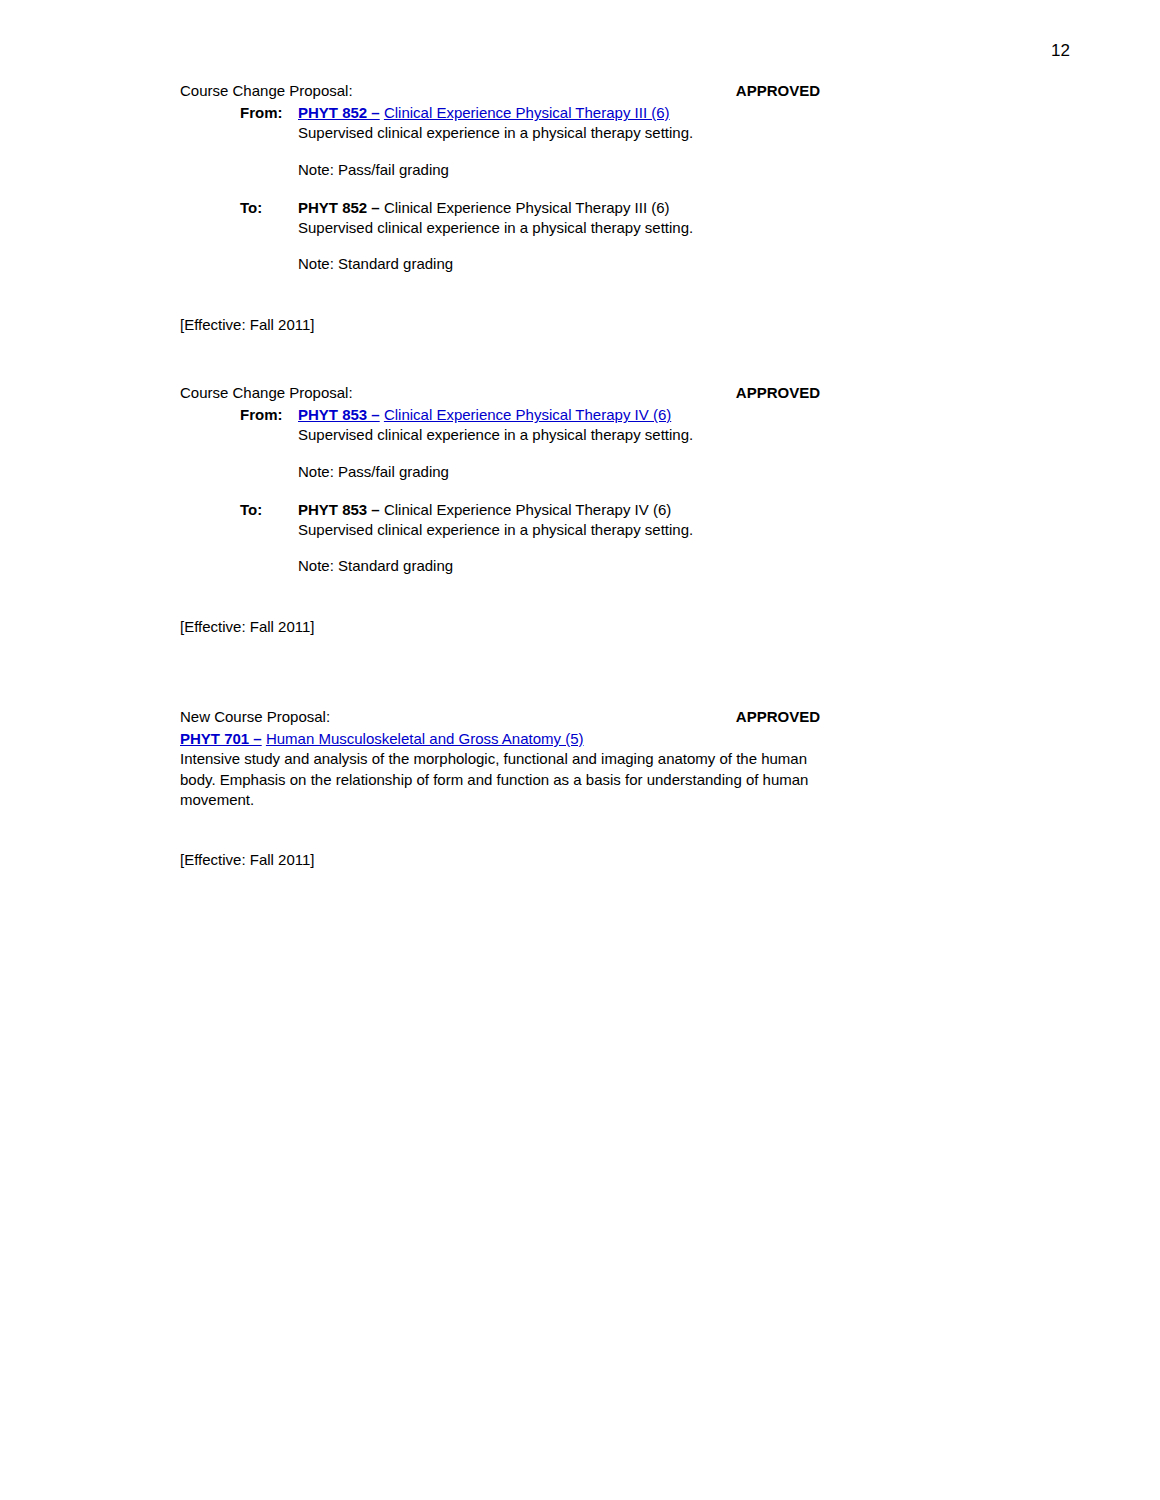12
Course Change Proposal: APPROVED
From: PHYT 852 – Clinical Experience Physical Therapy III (6)
Supervised clinical experience in a physical therapy setting.
Note: Pass/fail grading
To: PHYT 852 – Clinical Experience Physical Therapy III (6)
Supervised clinical experience in a physical therapy setting.
Note: Standard grading
[Effective: Fall 2011]
Course Change Proposal: APPROVED
From: PHYT 853 – Clinical Experience Physical Therapy IV (6)
Supervised clinical experience in a physical therapy setting.
Note: Pass/fail grading
To: PHYT 853 – Clinical Experience Physical Therapy IV (6)
Supervised clinical experience in a physical therapy setting.
Note: Standard grading
[Effective: Fall 2011]
New Course Proposal: APPROVED
PHYT 701 – Human Musculoskeletal and Gross Anatomy (5)
Intensive study and analysis of the morphologic, functional and imaging anatomy of the human body. Emphasis on the relationship of form and function as a basis for understanding of human movement.
[Effective: Fall 2011]